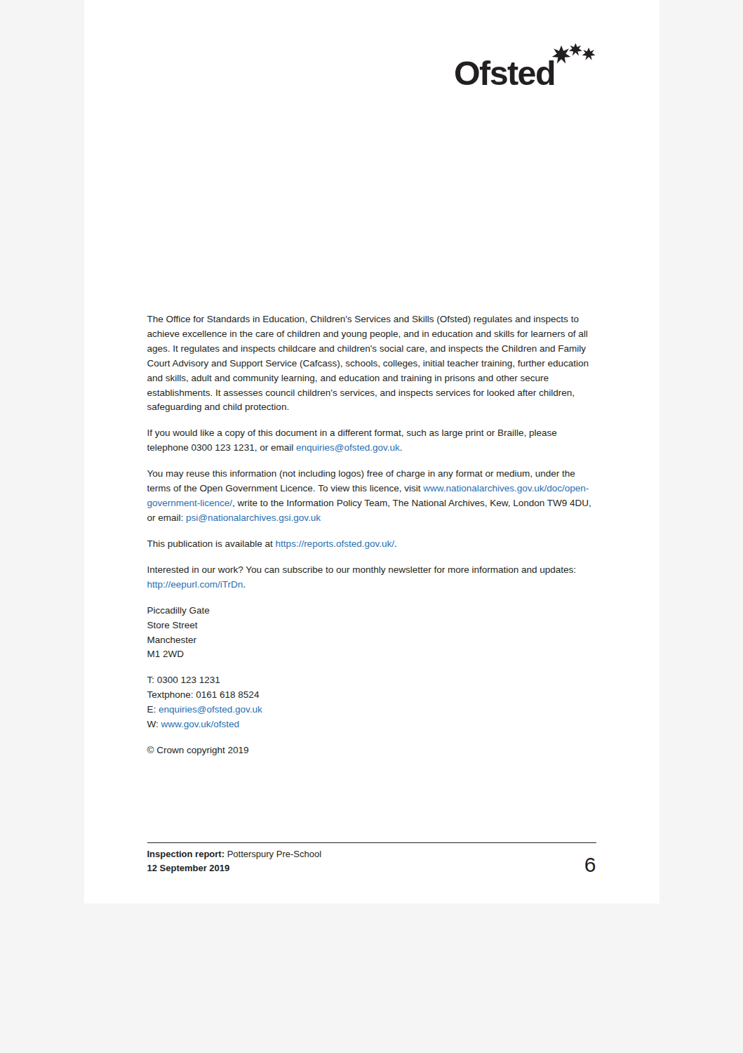The Office for Standards in Education, Children's Services and Skills (Ofsted) regulates and inspects to achieve excellence in the care of children and young people, and in education and skills for learners of all ages. It regulates and inspects childcare and children's social care, and inspects the Children and Family Court Advisory and Support Service (Cafcass), schools, colleges, initial teacher training, further education and skills, adult and community learning, and education and training in prisons and other secure establishments. It assesses council children's services, and inspects services for looked after children, safeguarding and child protection.
If you would like a copy of this document in a different format, such as large print or Braille, please telephone 0300 123 1231, or email enquiries@ofsted.gov.uk.
You may reuse this information (not including logos) free of charge in any format or medium, under the terms of the Open Government Licence. To view this licence, visit www.nationalarchives.gov.uk/doc/open-government-licence/, write to the Information Policy Team, The National Archives, Kew, London TW9 4DU, or email: psi@nationalarchives.gsi.gov.uk
This publication is available at https://reports.ofsted.gov.uk/.
Interested in our work? You can subscribe to our monthly newsletter for more information and updates: http://eepurl.com/iTrDn.
Piccadilly Gate
Store Street
Manchester
M1 2WD
T: 0300 123 1231
Textphone: 0161 618 8524
E: enquiries@ofsted.gov.uk
W: www.gov.uk/ofsted
© Crown copyright 2019
Inspection report: Potterspury Pre-School
12 September 2019
6